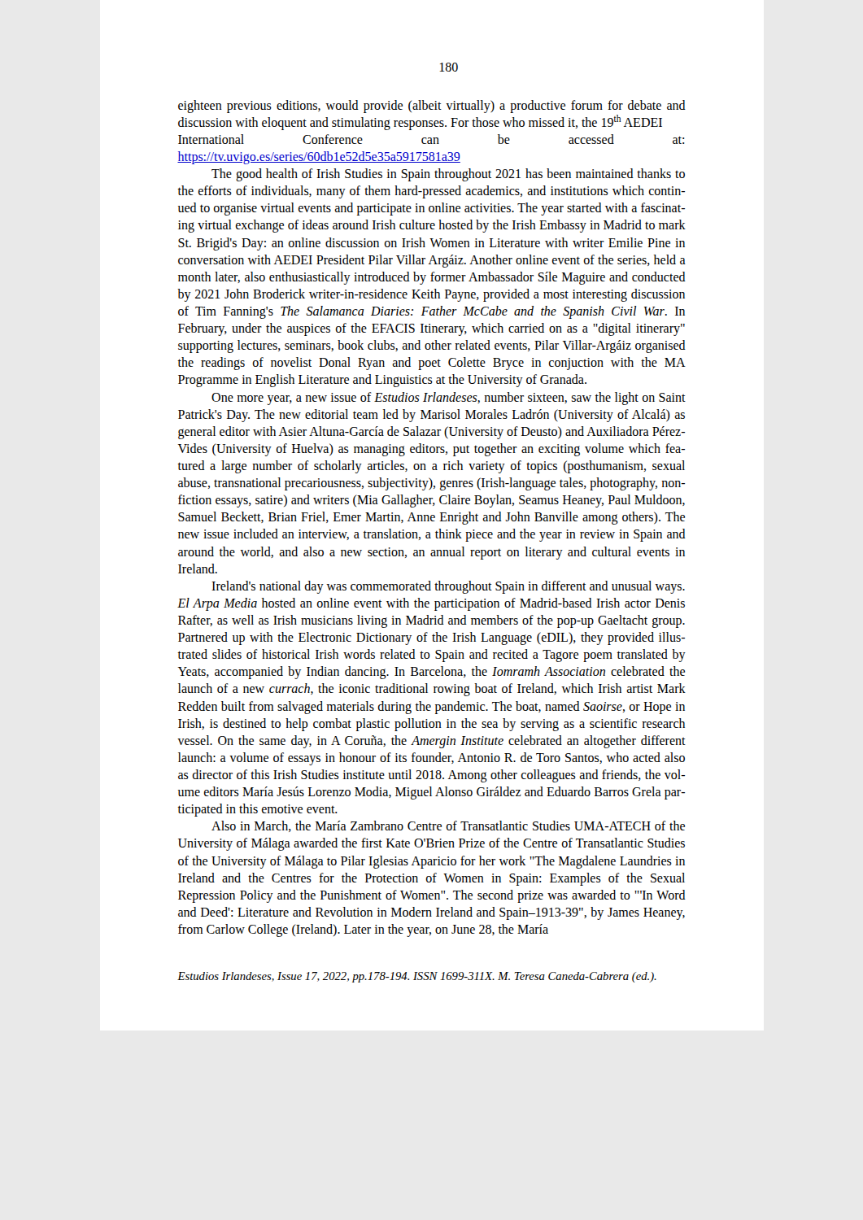180
eighteen previous editions, would provide (albeit virtually) a productive forum for debate and discussion with eloquent and stimulating responses. For those who missed it, the 19th AEDEI
International Conference can be accessed at:
https://tv.uvigo.es/series/60db1e52d5e35a5917581a39
The good health of Irish Studies in Spain throughout 2021 has been maintained thanks to the efforts of individuals, many of them hard-pressed academics, and institutions which continued to organise virtual events and participate in online activities. The year started with a fascinating virtual exchange of ideas around Irish culture hosted by the Irish Embassy in Madrid to mark St. Brigid's Day: an online discussion on Irish Women in Literature with writer Emilie Pine in conversation with AEDEI President Pilar Villar Argáiz. Another online event of the series, held a month later, also enthusiastically introduced by former Ambassador Síle Maguire and conducted by 2021 John Broderick writer-in-residence Keith Payne, provided a most interesting discussion of Tim Fanning's The Salamanca Diaries: Father McCabe and the Spanish Civil War. In February, under the auspices of the EFACIS Itinerary, which carried on as a "digital itinerary" supporting lectures, seminars, book clubs, and other related events, Pilar Villar-Argáiz organised the readings of novelist Donal Ryan and poet Colette Bryce in conjuction with the MA Programme in English Literature and Linguistics at the University of Granada.
One more year, a new issue of Estudios Irlandeses, number sixteen, saw the light on Saint Patrick's Day. The new editorial team led by Marisol Morales Ladrón (University of Alcalá) as general editor with Asier Altuna-García de Salazar (University of Deusto) and Auxiliadora Pérez-Vides (University of Huelva) as managing editors, put together an exciting volume which featured a large number of scholarly articles, on a rich variety of topics (posthumanism, sexual abuse, transnational precariousness, subjectivity), genres (Irish-language tales, photography, non-fiction essays, satire) and writers (Mia Gallagher, Claire Boylan, Seamus Heaney, Paul Muldoon, Samuel Beckett, Brian Friel, Emer Martin, Anne Enright and John Banville among others). The new issue included an interview, a translation, a think piece and the year in review in Spain and around the world, and also a new section, an annual report on literary and cultural events in Ireland.
Ireland's national day was commemorated throughout Spain in different and unusual ways. El Arpa Media hosted an online event with the participation of Madrid-based Irish actor Denis Rafter, as well as Irish musicians living in Madrid and members of the pop-up Gaeltacht group. Partnered up with the Electronic Dictionary of the Irish Language (eDIL), they provided illustrated slides of historical Irish words related to Spain and recited a Tagore poem translated by Yeats, accompanied by Indian dancing. In Barcelona, the Iomramh Association celebrated the launch of a new currach, the iconic traditional rowing boat of Ireland, which Irish artist Mark Redden built from salvaged materials during the pandemic. The boat, named Saoirse, or Hope in Irish, is destined to help combat plastic pollution in the sea by serving as a scientific research vessel. On the same day, in A Coruña, the Amergin Institute celebrated an altogether different launch: a volume of essays in honour of its founder, Antonio R. de Toro Santos, who acted also as director of this Irish Studies institute until 2018. Among other colleagues and friends, the volume editors María Jesús Lorenzo Modia, Miguel Alonso Giráldez and Eduardo Barros Grela participated in this emotive event.
Also in March, the María Zambrano Centre of Transatlantic Studies UMA-ATECH of the University of Málaga awarded the first Kate O'Brien Prize of the Centre of Transatlantic Studies of the University of Málaga to Pilar Iglesias Aparicio for her work "The Magdalene Laundries in Ireland and the Centres for the Protection of Women in Spain: Examples of the Sexual Repression Policy and the Punishment of Women". The second prize was awarded to "'In Word and Deed': Literature and Revolution in Modern Ireland and Spain–1913-39", by James Heaney, from Carlow College (Ireland). Later in the year, on June 28, the María
Estudios Irlandeses, Issue 17, 2022, pp.178-194. ISSN 1699-311X. M. Teresa Caneda-Cabrera (ed.).